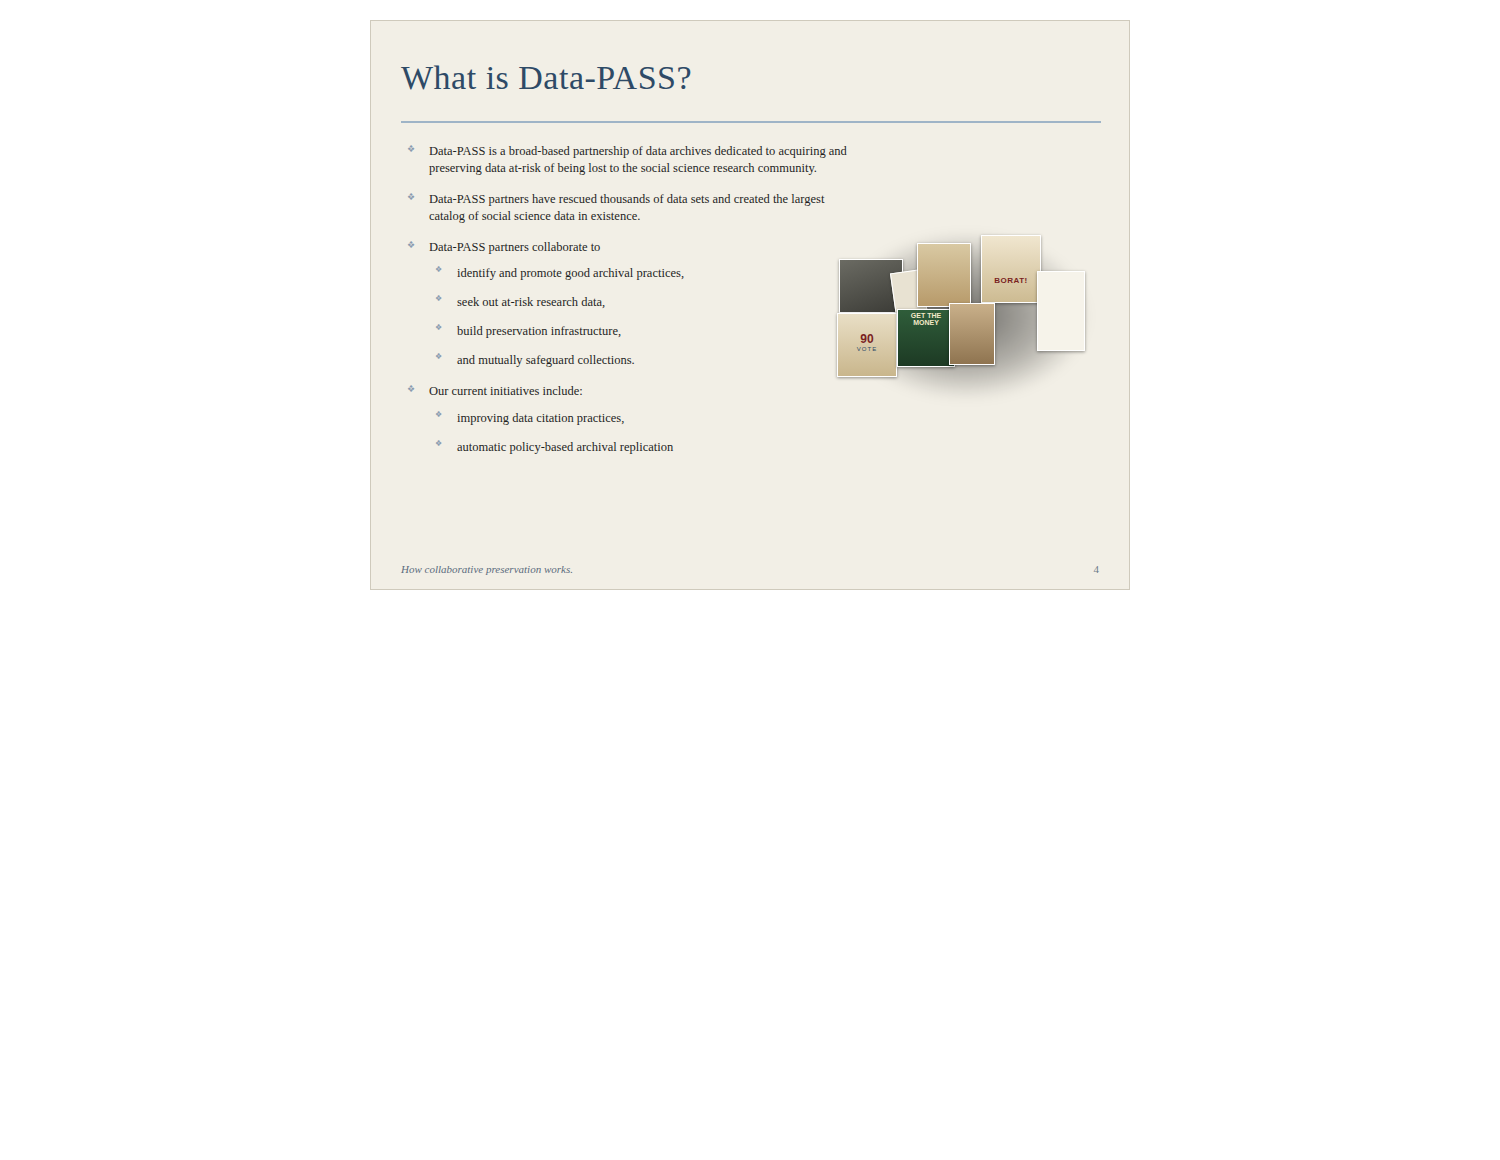What is Data-PASS?
Data-PASS is a broad-based partnership of data archives dedicated to acquiring and preserving data at-risk of being lost to the social science research community.
Data-PASS partners have rescued thousands of data sets and created the largest catalog of social science data in existence.
Data-PASS partners collaborate to
identify and promote good archival practices,
seek out at-risk research data,
build preservation infrastructure,
and mutually safeguard collections.
Our current initiatives include:
improving data citation practices,
automatic policy-based archival replication
BORAT!
90 VOTE
GET THE MONEY
How collaborative preservation works.
4